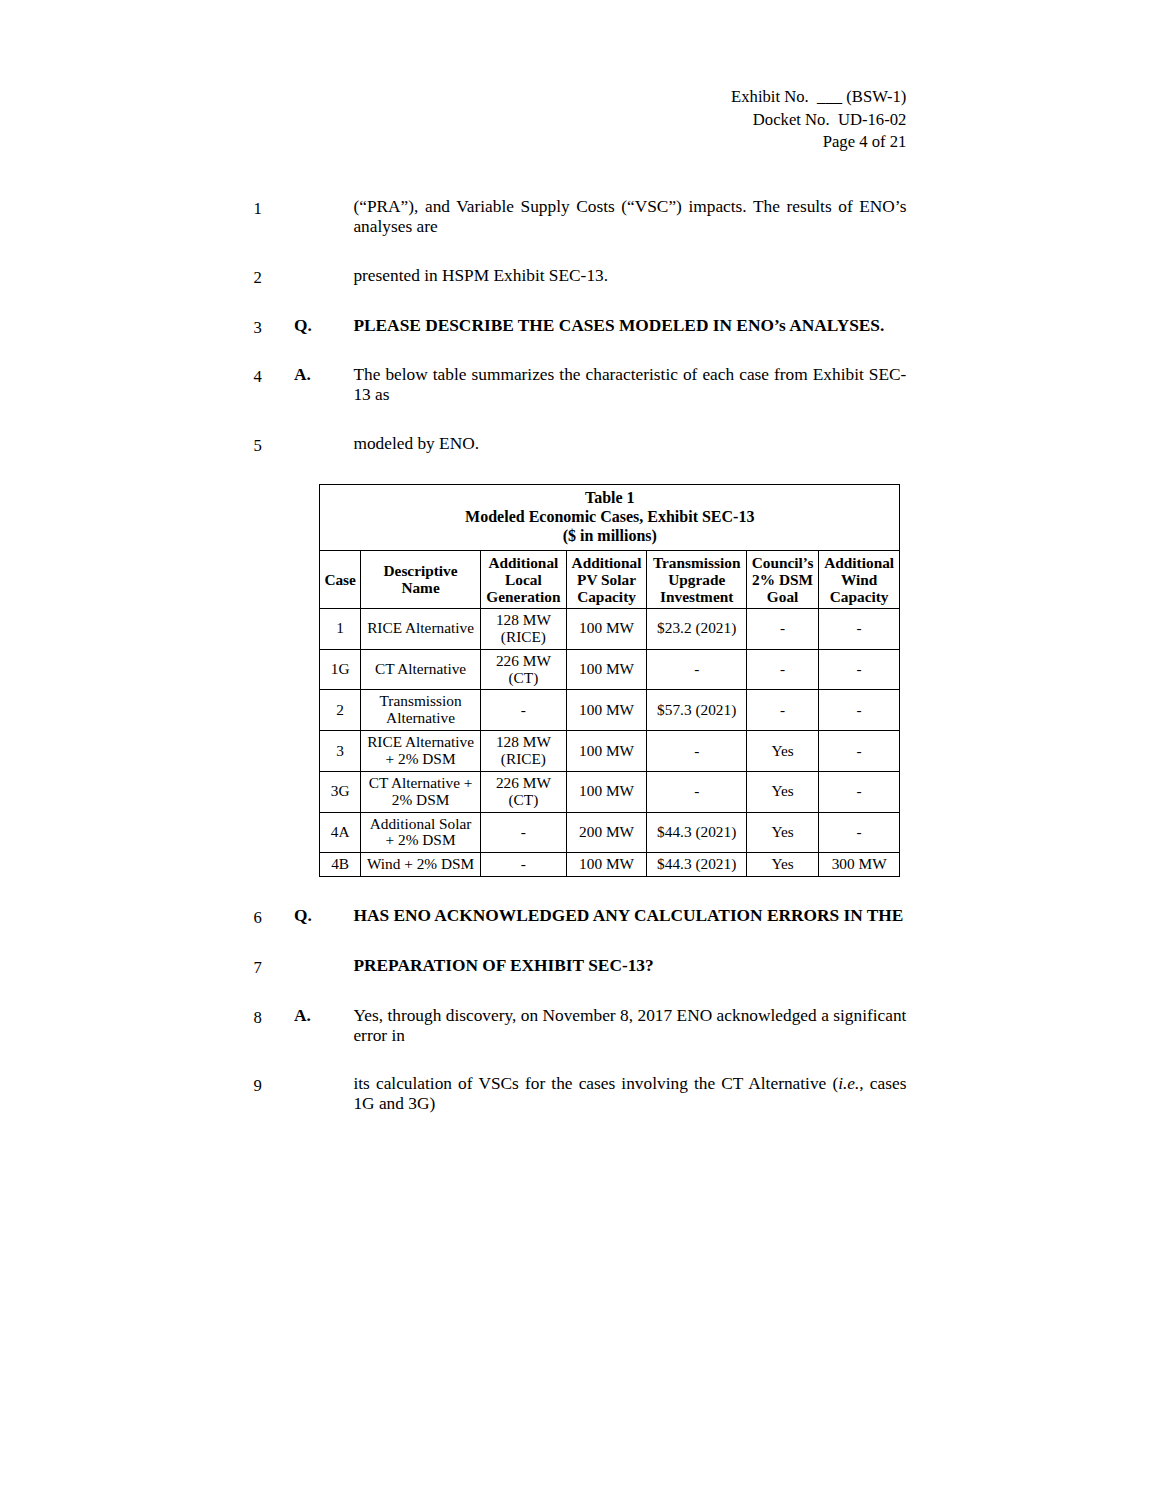Exhibit No. ___ (BSW-1)
Docket No. UD-16-02
Page 4 of 21
1
(“PRA”), and Variable Supply Costs (“VSC”) impacts. The results of ENO’s analyses are
2
presented in HSPM Exhibit SEC-13.
3
Q.
PLEASE DESCRIBE THE CASES MODELED IN ENO’s ANALYSES.
4
A.
The below table summarizes the characteristic of each case from Exhibit SEC-13 as
5
modeled by ENO.
Table 1 Modeled Economic Cases, Exhibit SEC-13 ($ in millions)
| Case | Descriptive Name | Additional Local Generation | Additional PV Solar Capacity | Transmission Upgrade Investment | Council’s 2% DSM Goal | Additional Wind Capacity |
| --- | --- | --- | --- | --- | --- | --- |
| 1 | RICE Alternative | 128 MW (RICE) | 100 MW | $23.2 (2021) | - | - |
| 1G | CT Alternative | 226 MW (CT) | 100 MW | - | - | - |
| 2 | Transmission Alternative | - | 100 MW | $57.3 (2021) | - | - |
| 3 | RICE Alternative + 2% DSM | 128 MW (RICE) | 100 MW | - | Yes | - |
| 3G | CT Alternative + 2% DSM | 226 MW (CT) | 100 MW | - | Yes | - |
| 4A | Additional Solar + 2% DSM | - | 200 MW | $44.3 (2021) | Yes | - |
| 4B | Wind + 2% DSM | - | 100 MW | $44.3 (2021) | Yes | 300 MW |
6
Q.
HAS ENO ACKNOWLEDGED ANY CALCULATION ERRORS IN THE
7
PREPARATION OF EXHIBIT SEC-13?
8
A.
Yes, through discovery, on November 8, 2017 ENO acknowledged a significant error in
9
its calculation of VSCs for the cases involving the CT Alternative (i.e., cases 1G and 3G)